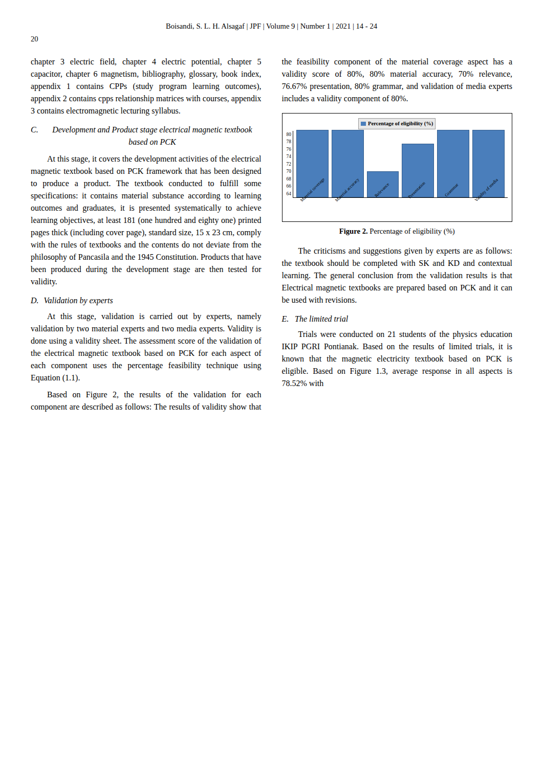Boisandi, S. L. H. Alsagaf | JPF | Volume 9 | Number 1 | 2021 | 14 - 24
20
chapter 3 electric field, chapter 4 electric potential, chapter 5 capacitor, chapter 6 magnetism, bibliography, glossary, book index, appendix 1 contains CPPs (study program learning outcomes), appendix 2 contains cpps relationship matrices with courses, appendix 3 contains electromagnetic lecturing syllabus.
C. Development and Product stage electrical magnetic textbook based on PCK
At this stage, it covers the development activities of the electrical magnetic textbook based on PCK framework that has been designed to produce a product. The textbook conducted to fulfill some specifications: it contains material substance according to learning outcomes and graduates, it is presented systematically to achieve learning objectives, at least 181 (one hundred and eighty one) printed pages thick (including cover page), standard size, 15 x 23 cm, comply with the rules of textbooks and the contents do not deviate from the philosophy of Pancasila and the 1945 Constitution. Products that have been produced during the development stage are then tested for validity.
D. Validation by experts
At this stage, validation is carried out by experts, namely validation by two material experts and two media experts. Validity is done using a validity sheet. The assessment score of the validation of the electrical magnetic textbook based on PCK for each aspect of each component uses the percentage feasibility technique using Equation (1.1).
Based on Figure 2, the results of the validation for each component are described as follows: The results of validity show that the feasibility component of the material coverage aspect has a validity score of 80%, 80% material accuracy, 70% relevance, 76.67% presentation, 80% grammar, and validation of media experts includes a validity component of 80%.
Percentage of eligibility (%)
80 78 76 74 72 70 68 66 64
Material coverage Material accuracy Relevance Presentation Grammar Validity of media
Figure 2. Percentage of eligibility (%)
The criticisms and suggestions given by experts are as follows: the textbook should be completed with SK and KD and contextual learning. The general conclusion from the validation results is that Electrical magnetic textbooks are prepared based on PCK and it can be used with revisions.
E. The limited trial
Trials were conducted on 21 students of the physics education IKIP PGRI Pontianak. Based on the results of limited trials, it is known that the magnetic electricity textbook based on PCK is eligible. Based on Figure 1.3, average response in all aspects is 78.52% with